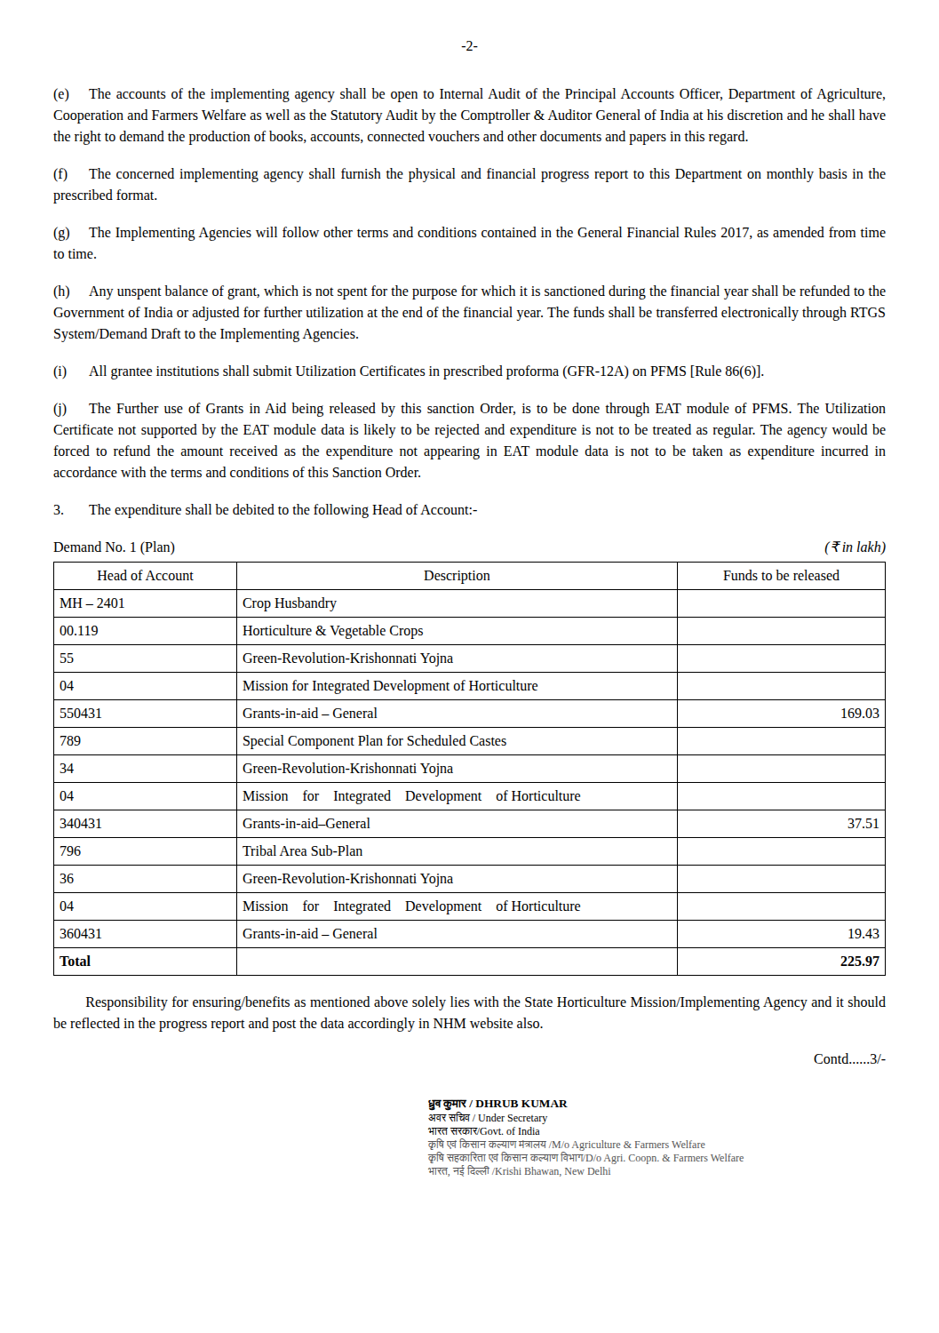-2-
(e) The accounts of the implementing agency shall be open to Internal Audit of the Principal Accounts Officer, Department of Agriculture, Cooperation and Farmers Welfare as well as the Statutory Audit by the Comptroller & Auditor General of India at his discretion and he shall have the right to demand the production of books, accounts, connected vouchers and other documents and papers in this regard.
(f) The concerned implementing agency shall furnish the physical and financial progress report to this Department on monthly basis in the prescribed format.
(g) The Implementing Agencies will follow other terms and conditions contained in the General Financial Rules 2017, as amended from time to time.
(h) Any unspent balance of grant, which is not spent for the purpose for which it is sanctioned during the financial year shall be refunded to the Government of India or adjusted for further utilization at the end of the financial year. The funds shall be transferred electronically through RTGS System/Demand Draft to the Implementing Agencies.
(i) All grantee institutions shall submit Utilization Certificates in prescribed proforma (GFR-12A) on PFMS [Rule 86(6)].
(j) The Further use of Grants in Aid being released by this sanction Order, is to be done through EAT module of PFMS. The Utilization Certificate not supported by the EAT module data is likely to be rejected and expenditure is not to be treated as regular. The agency would be forced to refund the amount received as the expenditure not appearing in EAT module data is not to be taken as expenditure incurred in accordance with the terms and conditions of this Sanction Order.
3. The expenditure shall be debited to the following Head of Account:-
Demand No. 1 (Plan) (₹ in lakh)
| Head of Account | Description | Funds to be released |
| --- | --- | --- |
| MH – 2401 | Crop Husbandry | |
| 00.119 | Horticulture & Vegetable Crops | |
| 55 | Green-Revolution-Krishonnati Yojna | |
| 04 | Mission for Integrated Development of Horticulture | |
| 550431 | Grants-in-aid – General | 169.03 |
| 789 | Special Component Plan for Scheduled Castes | |
| 34 | Green-Revolution-Krishonnati Yojna | |
| 04 | Mission for Integrated Development of Horticulture | |
| 340431 | Grants-in-aid–General | 37.51 |
| 796 | Tribal Area Sub-Plan | |
| 36 | Green-Revolution-Krishonnati Yojna | |
| 04 | Mission for Integrated Development of Horticulture | |
| 360431 | Grants-in-aid – General | 19.43 |
| Total | | 225.97 |
Responsibility for ensuring/benefits as mentioned above solely lies with the State Horticulture Mission/Implementing Agency and it should be reflected in the progress report and post the data accordingly in NHM website also.
Contd......3/-
ध्रुव कुमार / DHRUB KUMAR
अवर सचिव / Under Secretary
भारत सरकार/Govt. of India
कृषि एवं किसान कल्याण मंत्रालय /M/o Agriculture & Farmers Welfare
कृषि सहकारिता एवं किसान कल्याण विभाग/D/o Agri. Coopn. & Farmers Welfare
भारत, नई दिल्ली /Krishi Bhawan, New Delhi